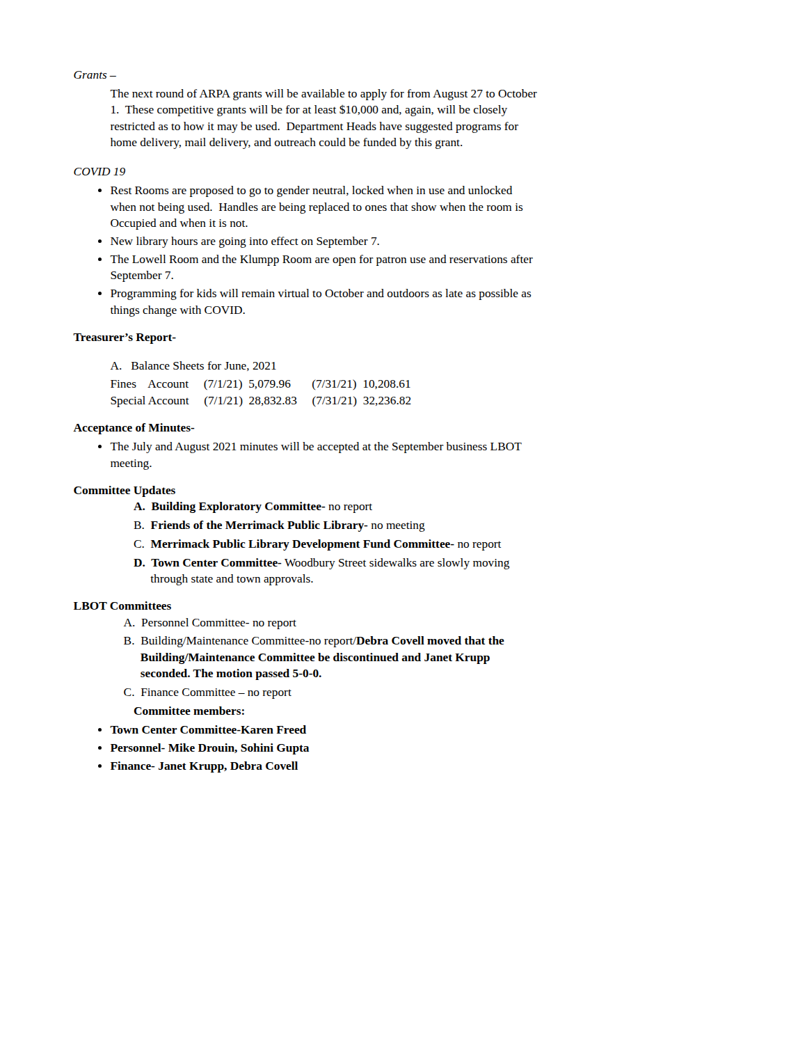Grants –
The next round of ARPA grants will be available to apply for from August 27 to October 1. These competitive grants will be for at least $10,000 and, again, will be closely restricted as to how it may be used. Department Heads have suggested programs for home delivery, mail delivery, and outreach could be funded by this grant.
COVID 19
Rest Rooms are proposed to go to gender neutral, locked when in use and unlocked when not being used. Handles are being replaced to ones that show when the room is Occupied and when it is not.
New library hours are going into effect on September 7.
The Lowell Room and the Klumpp Room are open for patron use and reservations after September 7.
Programming for kids will remain virtual to October and outdoors as late as possible as things change with COVID.
Treasurer’s Report-
A. Balance Sheets for June, 2021
Fines Account (7/1/21) 5,079.96 (7/31/21) 10,208.61
Special Account (7/1/21) 28,832.83 (7/31/21) 32,236.82
Acceptance of Minutes-
The July and August 2021 minutes will be accepted at the September business LBOT meeting.
Committee Updates
A. Building Exploratory Committee- no report
B. Friends of the Merrimack Public Library- no meeting
C. Merrimack Public Library Development Fund Committee- no report
D. Town Center Committee- Woodbury Street sidewalks are slowly moving through state and town approvals.
LBOT Committees
A. Personnel Committee- no report
B. Building/Maintenance Committee-no report/Debra Covell moved that the Building/Maintenance Committee be discontinued and Janet Krupp seconded. The motion passed 5-0-0.
C. Finance Committee – no report
Committee members:
Town Center Committee-Karen Freed
Personnel- Mike Drouin, Sohini Gupta
Finance- Janet Krupp, Debra Covell